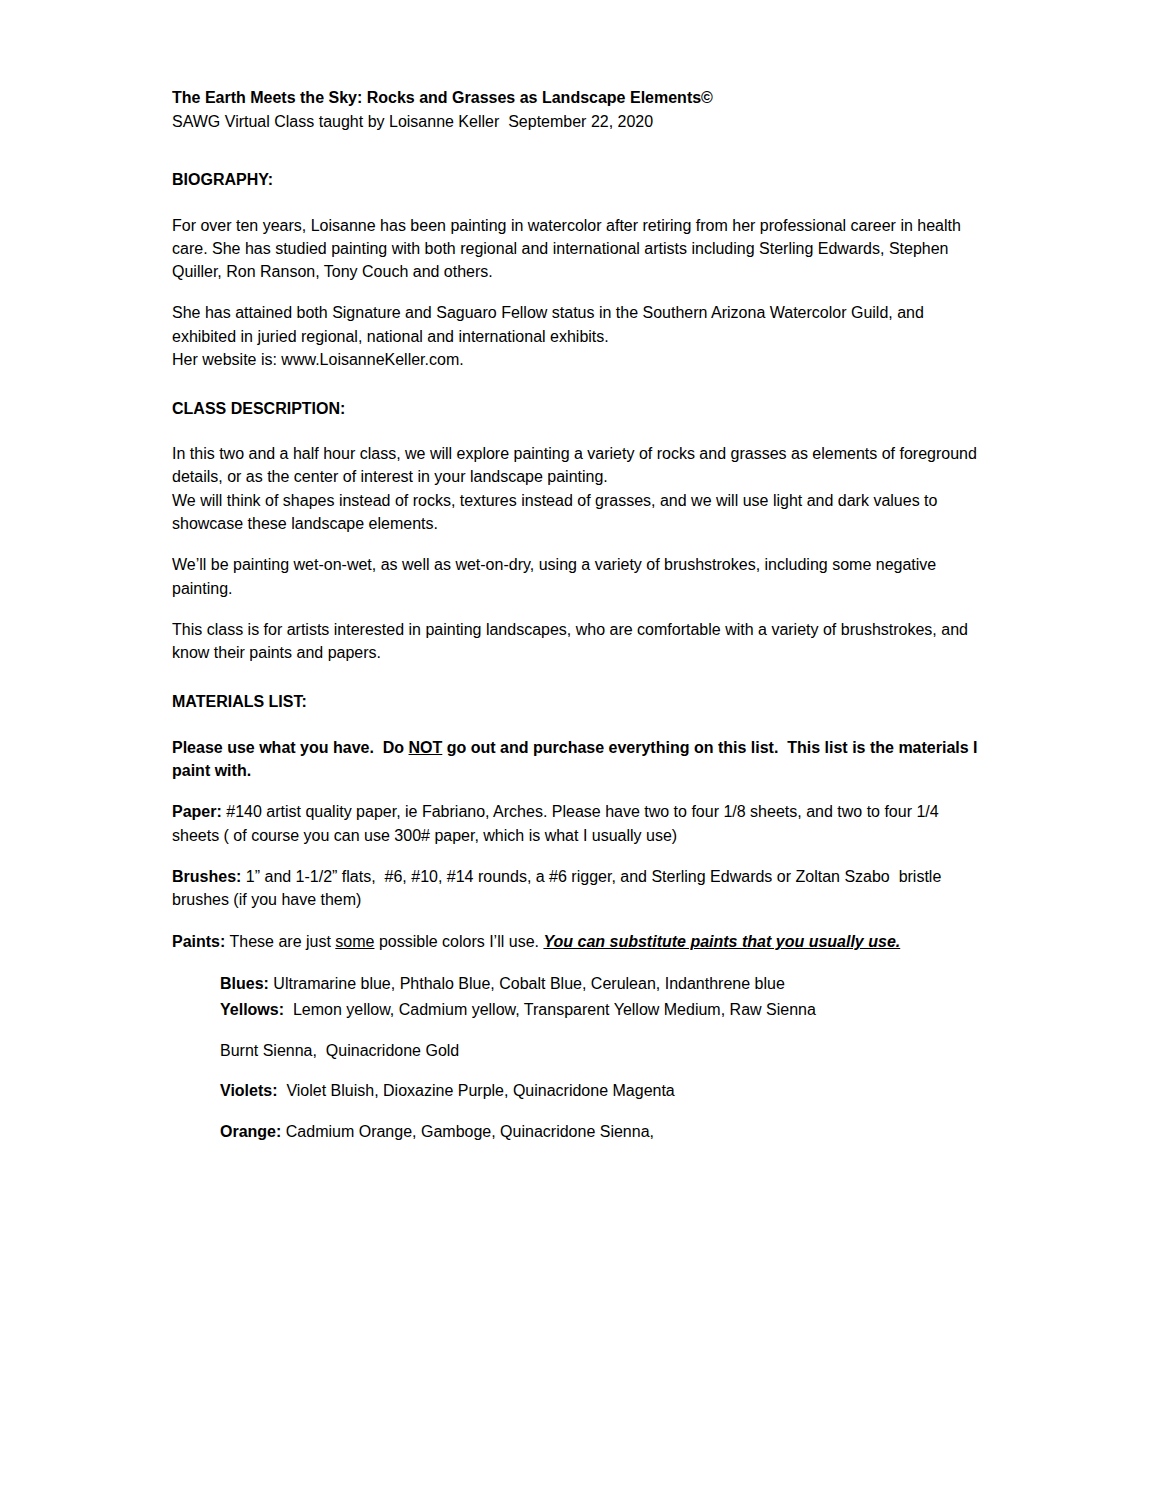The Earth Meets the Sky: Rocks and Grasses as Landscape Elements©
SAWG Virtual Class taught by Loisanne Keller September 22, 2020
BIOGRAPHY:
For over ten years, Loisanne has been painting in watercolor after retiring from her professional career in health care. She has studied painting with both regional and international artists including Sterling Edwards, Stephen Quiller, Ron Ranson, Tony Couch and others.
She has attained both Signature and Saguaro Fellow status in the Southern Arizona Watercolor Guild, and exhibited in juried regional, national and international exhibits.
Her website is: www.LoisanneKeller.com.
CLASS DESCRIPTION:
In this two and a half hour class, we will explore painting a variety of rocks and grasses as elements of foreground details, or as the center of interest in your landscape painting.
We will think of shapes instead of rocks, textures instead of grasses, and we will use light and dark values to showcase these landscape elements.
We’ll be painting wet-on-wet, as well as wet-on-dry, using a variety of brushstrokes, including some negative painting.
This class is for artists interested in painting landscapes, who are comfortable with a variety of brushstrokes, and know their paints and papers.
MATERIALS LIST:
Please use what you have. Do NOT go out and purchase everything on this list. This list is the materials I paint with.
Paper: #140 artist quality paper, ie Fabriano, Arches. Please have two to four 1/8 sheets, and two to four 1/4 sheets ( of course you can use 300# paper, which is what I usually use)
Brushes: 1” and 1-1/2” flats, #6, #10, #14 rounds, a #6 rigger, and Sterling Edwards or Zoltan Szabo bristle brushes (if you have them)
Paints: These are just some possible colors I’ll use. You can substitute paints that you usually use.
Blues: Ultramarine blue, Phthalo Blue, Cobalt Blue, Cerulean, Indanthrene blue
Yellows: Lemon yellow, Cadmium yellow, Transparent Yellow Medium, Raw Sienna
Burnt Sienna, Quinacridone Gold
Violets: Violet Bluish, Dioxazine Purple, Quinacridone Magenta
Orange: Cadmium Orange, Gamboge, Quinacridone Sienna,